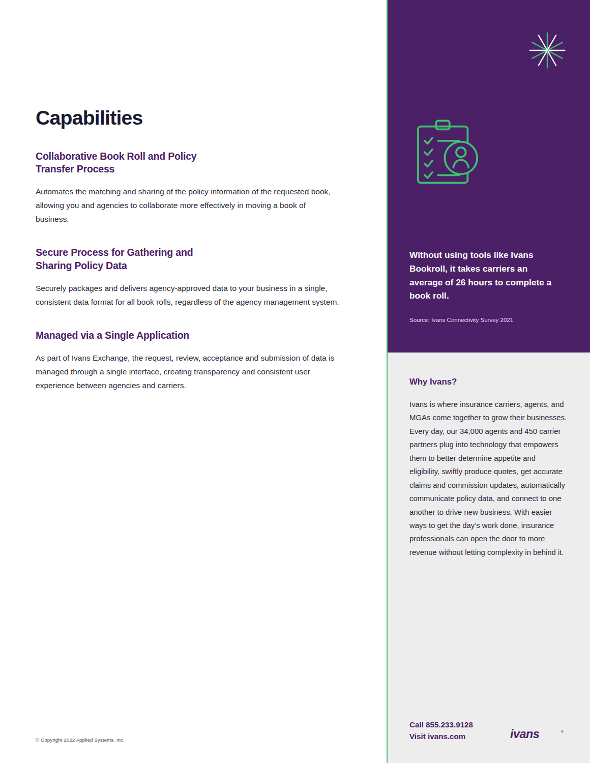Capabilities
Collaborative Book Roll and Policy
Transfer Process
Automates the matching and sharing of the policy information of the requested book, allowing you and agencies to collaborate more effectively in moving a book of business.
Secure Process for Gathering and
Sharing Policy Data
Securely packages and delivers agency-approved data to your business in a single, consistent data format for all book rolls, regardless of the agency management system.
Managed via a Single Application
As part of Ivans Exchange, the request, review, acceptance and submission of data is managed through a single interface, creating transparency and consistent user experience between agencies and carriers.
© Copyright 2022 Applied Systems, Inc.
Without using tools like Ivans Bookroll, it takes carriers an average of 26 hours to complete a book roll.
Source: Ivans Connectivity Survey 2021
Why Ivans?
Ivans is where insurance carriers, agents, and MGAs come together to grow their businesses. Every day, our 34,000 agents and 450 carrier partners plug into technology that empowers them to better determine appetite and eligibility, swiftly produce quotes, get accurate claims and commission updates, automatically communicate policy data, and connect to one another to drive new business. With easier ways to get the day’s work done, insurance professionals can open the door to more revenue without letting complexity in behind it.
Call 855.233.9128
Visit ivans.com
ivans ®